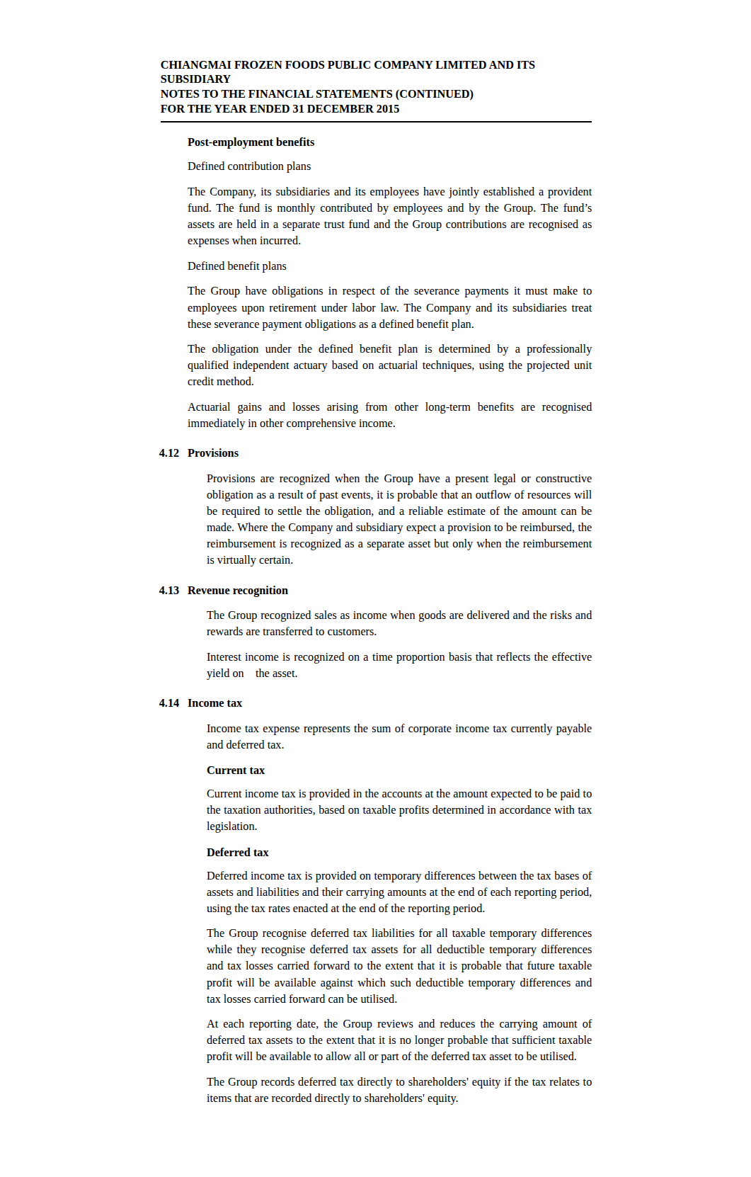CHIANGMAI FROZEN FOODS PUBLIC COMPANY LIMITED AND ITS SUBSIDIARY
NOTES TO THE FINANCIAL STATEMENTS (CONTINUED)
FOR THE YEAR ENDED 31 DECEMBER 2015
Post-employment benefits
Defined contribution plans
The Company, its subsidiaries and its employees have jointly established a provident fund. The fund is monthly contributed by employees and by the Group. The fund’s assets are held in a separate trust fund and the Group contributions are recognised as expenses when incurred.
Defined benefit plans
The Group have obligations in respect of the severance payments it must make to employees upon retirement under labor law. The Company and its subsidiaries treat these severance payment obligations as a defined benefit plan.
The obligation under the defined benefit plan is determined by a professionally qualified independent actuary based on actuarial techniques, using the projected unit credit method.
Actuarial gains and losses arising from other long-term benefits are recognised immediately in other comprehensive income.
4.12
Provisions
Provisions are recognized when the Group have a present legal or constructive obligation as a result of past events, it is probable that an outflow of resources will be required to settle the obligation, and a reliable estimate of the amount can be made. Where the Company and subsidiary expect a provision to be reimbursed, the reimbursement is recognized as a separate asset but only when the reimbursement is virtually certain.
4.13
Revenue recognition
The Group recognized sales as income when goods are delivered and the risks and rewards are transferred to customers.
Interest income is recognized on a time proportion basis that reflects the effective yield on the asset.
4.14
Income tax
Income tax expense represents the sum of corporate income tax currently payable and deferred tax.
Current tax
Current income tax is provided in the accounts at the amount expected to be paid to the taxation authorities, based on taxable profits determined in accordance with tax legislation.
Deferred tax
Deferred income tax is provided on temporary differences between the tax bases of assets and liabilities and their carrying amounts at the end of each reporting period, using the tax rates enacted at the end of the reporting period.
The Group recognise deferred tax liabilities for all taxable temporary differences while they recognise deferred tax assets for all deductible temporary differences and tax losses carried forward to the extent that it is probable that future taxable profit will be available against which such deductible temporary differences and tax losses carried forward can be utilised.
At each reporting date, the Group reviews and reduces the carrying amount of deferred tax assets to the extent that it is no longer probable that sufficient taxable profit will be available to allow all or part of the deferred tax asset to be utilised.
The Group records deferred tax directly to shareholders' equity if the tax relates to items that are recorded directly to shareholders' equity.